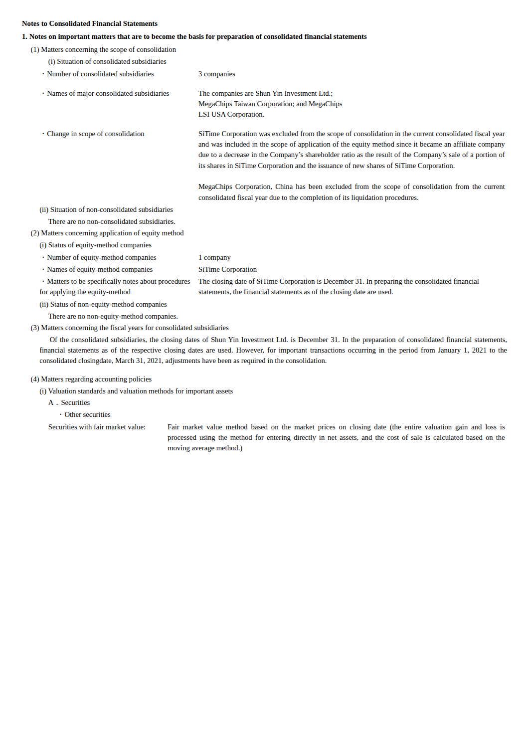Notes to Consolidated Financial Statements
1. Notes on important matters that are to become the basis for preparation of consolidated financial statements
(1) Matters concerning the scope of consolidation
(i) Situation of consolidated subsidiaries
| ・Number of consolidated subsidiaries | 3 companies |
| ・Names of major consolidated subsidiaries | The companies are Shun Yin Investment Ltd.; MegaChips Taiwan Corporation; and MegaChips LSI USA Corporation. |
| ・Change in scope of consolidation | SiTime Corporation was excluded from the scope of consolidation in the current consolidated fiscal year and was included in the scope of application of the equity method since it became an affiliate company due to a decrease in the Company’s shareholder ratio as the result of the Company’s sale of a portion of its shares in SiTime Corporation and the issuance of new shares of SiTime Corporation. MegaChips Corporation, China has been excluded from the scope of consolidation from the current consolidated fiscal year due to the completion of its liquidation procedures. |
(ii) Situation of non-consolidated subsidiaries
There are no non-consolidated subsidiaries.
(2) Matters concerning application of equity method
(i) Status of equity-method companies
| ・Number of equity-method companies | 1 company |
| ・Names of equity-method companies | SiTime Corporation |
| ・Matters to be specifically notes about procedures for applying the equity-method | The closing date of SiTime Corporation is December 31. In preparing the consolidated financial statements, the financial statements as of the closing date are used. |
(ii) Status of non-equity-method companies
There are no non-equity-method companies.
(3) Matters concerning the fiscal years for consolidated subsidiaries
Of the consolidated subsidiaries, the closing dates of Shun Yin Investment Ltd. is December 31. In the preparation of consolidated financial statements, financial statements as of the respective closing dates are used. However, for important transactions occurring in the period from January 1, 2021 to the consolidated closingdate, March 31, 2021, adjustments have been as required in the consolidation.
(4) Matters regarding accounting policies
(i) Valuation standards and valuation methods for important assets
A．Securities
・Other securities
| Securities with fair market value: | Fair market value method based on the market prices on closing date (the entire valuation gain and loss is processed using the method for entering directly in net assets, and the cost of sale is calculated based on the moving average method.) |